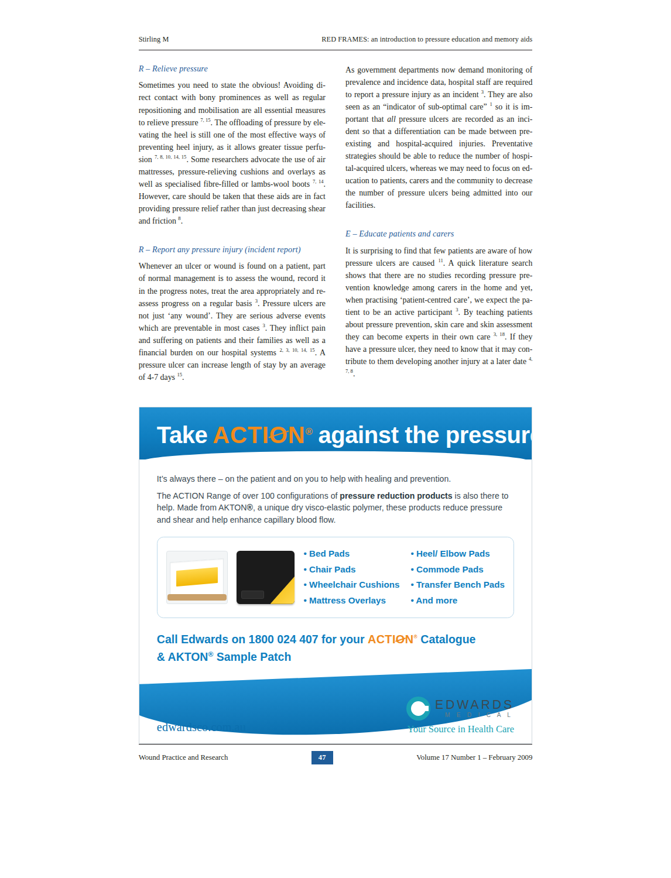Stirling M
RED FRAMES: an introduction to pressure education and memory aids
R – Relieve pressure
Sometimes you need to state the obvious! Avoiding direct contact with bony prominences as well as regular repositioning and mobilisation are all essential measures to relieve pressure 7, 15. The offloading of pressure by elevating the heel is still one of the most effective ways of preventing heel injury, as it allows greater tissue perfusion 7, 8, 10, 14, 15. Some researchers advocate the use of air mattresses, pressure-relieving cushions and overlays as well as specialised fibre-filled or lambs-wool boots 7, 14. However, care should be taken that these aids are in fact providing pressure relief rather than just decreasing shear and friction 8.
R – Report any pressure injury (incident report)
Whenever an ulcer or wound is found on a patient, part of normal management is to assess the wound, record it in the progress notes, treat the area appropriately and reassess progress on a regular basis 3. Pressure ulcers are not just ‘any wound’. They are serious adverse events which are preventable in most cases 3. They inflict pain and suffering on patients and their families as well as a financial burden on our hospital systems 2, 3, 10, 14, 15. A pressure ulcer can increase length of stay by an average of 4-7 days 15.
As government departments now demand monitoring of prevalence and incidence data, hospital staff are required to report a pressure injury as an incident 3. They are also seen as an “indicator of sub-optimal care” 1 so it is important that all pressure ulcers are recorded as an incident so that a differentiation can be made between pre-existing and hospital-acquired injuries. Preventative strategies should be able to reduce the number of hospital-acquired ulcers, whereas we may need to focus on education to patients, carers and the community to decrease the number of pressure ulcers being admitted into our facilities.
E – Educate patients and carers
It is surprising to find that few patients are aware of how pressure ulcers are caused 11. A quick literature search shows that there are no studies recording pressure prevention knowledge among carers in the home and yet, when practising ‘patient-centred care’, we expect the patient to be an active participant 3. By teaching patients about pressure prevention, skin care and skin assessment they can become experts in their own care 3, 18. If they have a pressure ulcer, they need to know that it may contribute to them developing another injury at a later date 4, 7, 8.
Take ACTION® against the pressure!
It’s always there – on the patient and on you to help with healing and prevention.
The ACTION Range of over 100 configurations of pressure reduction products is also there to help. Made from AKTON®, a unique dry visco-elastic polymer, these products reduce pressure and shear and help enhance capillary blood flow.
Bed Pads
Heel/ Elbow Pads
Chair Pads
Commode Pads
Wheelchair Cushions
Transfer Bench Pads
Mattress Overlays
And more
Call Edwards on 1800 024 407 for your ACTION® Catalogue
& AKTON® Sample Patch
edwardsco.com.au
EDWARDS
M E D I C A L
Your Source in Health Care
Wound Practice and Research
47
Volume 17 Number 1 – February 2009